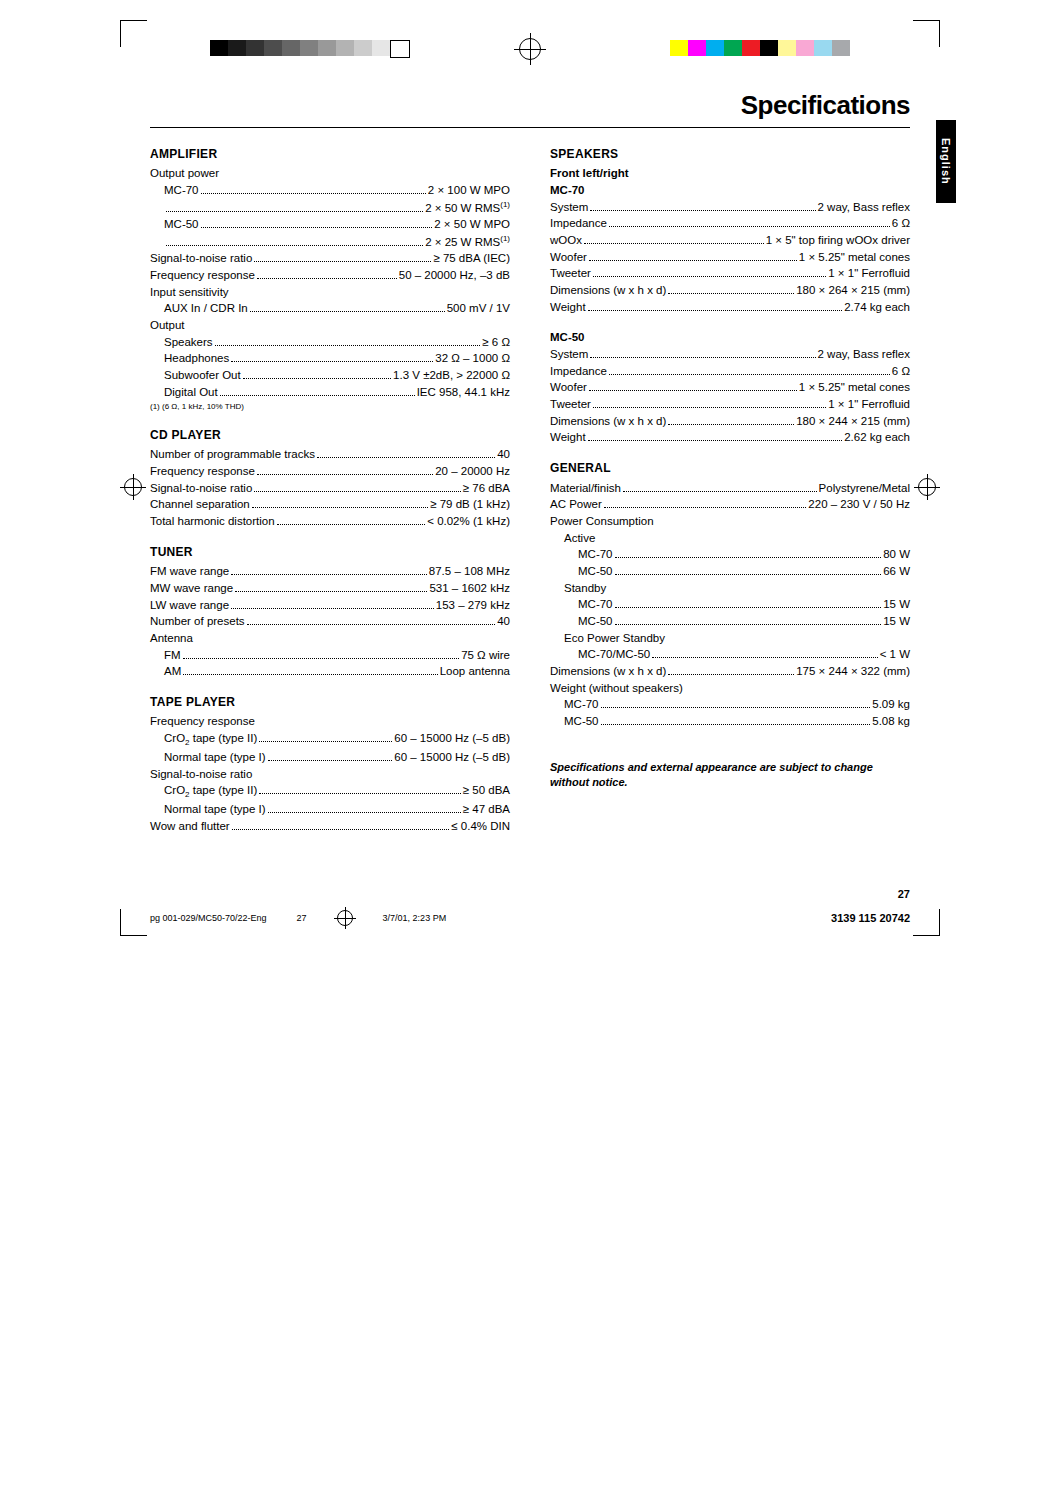Specifications
English
AMPLIFIER
Output power
MC-70 2 × 100 W MPO
2 × 50 W RMS(1)
MC-50 2 × 50 W MPO
2 × 25 W RMS(1)
Signal-to-noise ratio ≥ 75 dBA (IEC)
Frequency response 50 – 20000 Hz, –3 dB
Input sensitivity
AUX In / CDR In 500 mV / 1V
Output
Speakers ≥ 6 Ω
Headphones 32 Ω – 1000 Ω
Subwoofer Out 1.3 V ±2dB, > 22000 Ω
Digital Out IEC 958, 44.1 kHz
(1) (6 Ω, 1 kHz, 10% THD)
CD PLAYER
Number of programmable tracks 40
Frequency response 20 – 20000 Hz
Signal-to-noise ratio ≥ 76 dBA
Channel separation ≥ 79 dB (1 kHz)
Total harmonic distortion < 0.02% (1 kHz)
TUNER
FM wave range 87.5 – 108 MHz
MW wave range 531 – 1602 kHz
LW wave range 153 – 279 kHz
Number of presets 40
Antenna
FM 75 Ω wire
AM Loop antenna
TAPE PLAYER
Frequency response
CrO2 tape (type II) 60 – 15000 Hz (–5 dB)
Normal tape (type I) 60 – 15000 Hz (–5 dB)
Signal-to-noise ratio
CrO2 tape (type II) ≥ 50 dBA
Normal tape (type I) ≥ 47 dBA
Wow and flutter ≤ 0.4% DIN
SPEAKERS
Front left/right
MC-70
System 2 way, Bass reflex
Impedance 6 Ω
wOOx 1 × 5" top firing wOOx driver
Woofer 1 × 5.25" metal cones
Tweeter 1 × 1" Ferrofluid
Dimensions (w x h x d) 180 × 264 × 215 (mm)
Weight 2.74 kg each
MC-50
System 2 way, Bass reflex
Impedance 6 Ω
Woofer 1 × 5.25" metal cones
Tweeter 1 × 1" Ferrofluid
Dimensions (w x h x d) 180 × 244 × 215 (mm)
Weight 2.62 kg each
GENERAL
Material/finish Polystyrene/Metal
AC Power 220 – 230 V / 50 Hz
Power Consumption
Active
MC-70 80 W
MC-50 66 W
Standby
MC-70 15 W
MC-50 15 W
Eco Power Standby
MC-70/MC-50 < 1 W
Dimensions (w x h x d) 175 × 244 × 322 (mm)
Weight (without speakers)
MC-70 5.09 kg
MC-50 5.08 kg
Specifications and external appearance are subject to change without notice.
27
pg 001-029/MC50-70/22-Eng 27
3/7/01, 2:23 PM 3139 115 20742